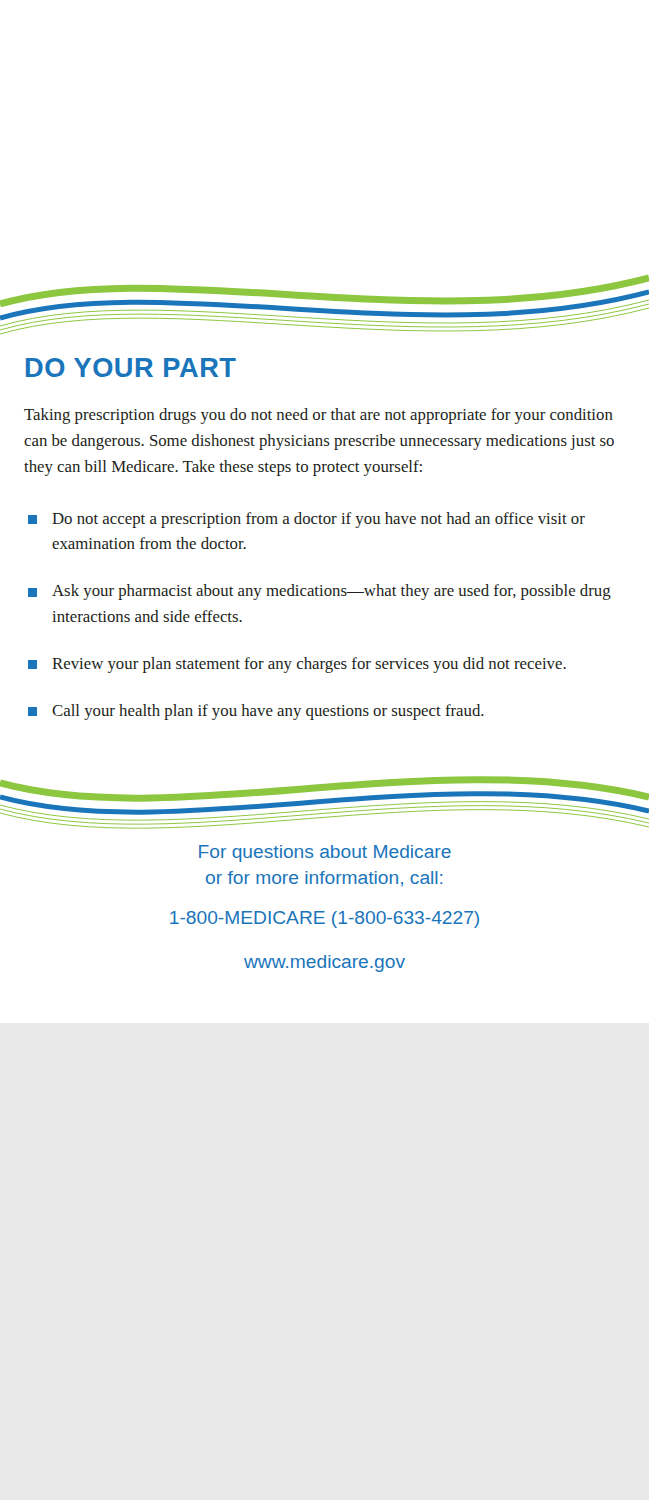Do Your Part
Taking prescription drugs you do not need or that are not appropriate for your condition can be dangerous. Some dishonest physicians prescribe unnecessary medications just so they can bill Medicare. Take these steps to protect yourself:
Do not accept a prescription from a doctor if you have not had an office visit or examination from the doctor.
Ask your pharmacist about any medications—what they are used for, possible drug interactions and side effects.
Review your plan statement for any charges for services you did not receive.
Call your health plan if you have any questions or suspect fraud.
For questions about Medicare
or for more information, call:
1-800-MEDICARE (1-800-633-4227)
www.medicare.gov